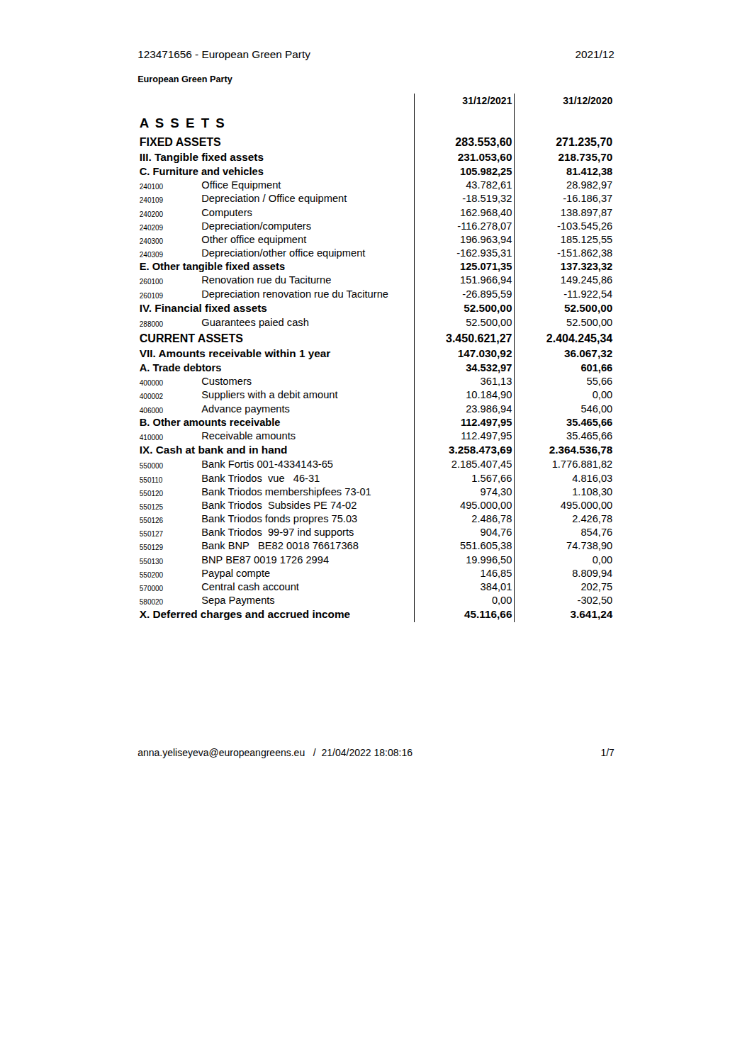123471656 - European Green Party
2021/12
European Green Party
| | | 31/12/2021 | 31/12/2020 |
| --- | --- | --- | --- |
| A S S E T S | | |
| FIXED ASSETS | 283.553,60 | 271.235,70 |
| III. Tangible fixed assets | 231.053,60 | 218.735,70 |
| C. Furniture and vehicles | 105.982,25 | 81.412,38 |
| 240100 | Office Equipment | 43.782,61 | 28.982,97 |
| 240109 | Depreciation / Office equipment | -18.519,32 | -16.186,37 |
| 240200 | Computers | 162.968,40 | 138.897,87 |
| 240209 | Depreciation/computers | -116.278,07 | -103.545,26 |
| 240300 | Other office equipment | 196.963,94 | 185.125,55 |
| 240309 | Depreciation/other office equipment | -162.935,31 | -151.862,38 |
| E. Other tangible fixed assets | 125.071,35 | 137.323,32 |
| 260100 | Renovation rue du Taciturne | 151.966,94 | 149.245,86 |
| 260109 | Depreciation renovation rue du Taciturne | -26.895,59 | -11.922,54 |
| IV. Financial fixed assets | 52.500,00 | 52.500,00 |
| 288000 | Guarantees paied cash | 52.500,00 | 52.500,00 |
| CURRENT ASSETS | 3.450.621,27 | 2.404.245,34 |
| VII. Amounts receivable within 1 year | 147.030,92 | 36.067,32 |
| A. Trade debtors | 34.532,97 | 601,66 |
| 400000 | Customers | 361,13 | 55,66 |
| 400002 | Suppliers with a debit amount | 10.184,90 | 0,00 |
| 406000 | Advance payments | 23.986,94 | 546,00 |
| B. Other amounts receivable | 112.497,95 | 35.465,66 |
| 410000 | Receivable amounts | 112.497,95 | 35.465,66 |
| IX. Cash at bank and in hand | 3.258.473,69 | 2.364.536,78 |
| 550000 | Bank Fortis 001-4334143-65 | 2.185.407,45 | 1.776.881,82 |
| 550110 | Bank Triodos vue 46-31 | 1.567,66 | 4.816,03 |
| 550120 | Bank Triodos membershipfees 73-01 | 974,30 | 1.108,30 |
| 550125 | Bank Triodos Subsides PE 74-02 | 495.000,00 | 495.000,00 |
| 550126 | Bank Triodos fonds propres 75.03 | 2.486,78 | 2.426,78 |
| 550127 | Bank Triodos 99-97 ind supports | 904,76 | 854,76 |
| 550129 | Bank BNP BE82 0018 76617368 | 551.605,38 | 74.738,90 |
| 550130 | BNP BE87 0019 1726 2994 | 19.996,50 | 0,00 |
| 550200 | Paypal compte | 146,85 | 8.809,94 |
| 570000 | Central cash account | 384,01 | 202,75 |
| 580020 | Sepa Payments | 0,00 | -302,50 |
| X. Deferred charges and accrued income | 45.116,66 | 3.641,24 |
anna.yeliseyeva@europeangreens.eu / 21/04/2022 18:08:16
1/7